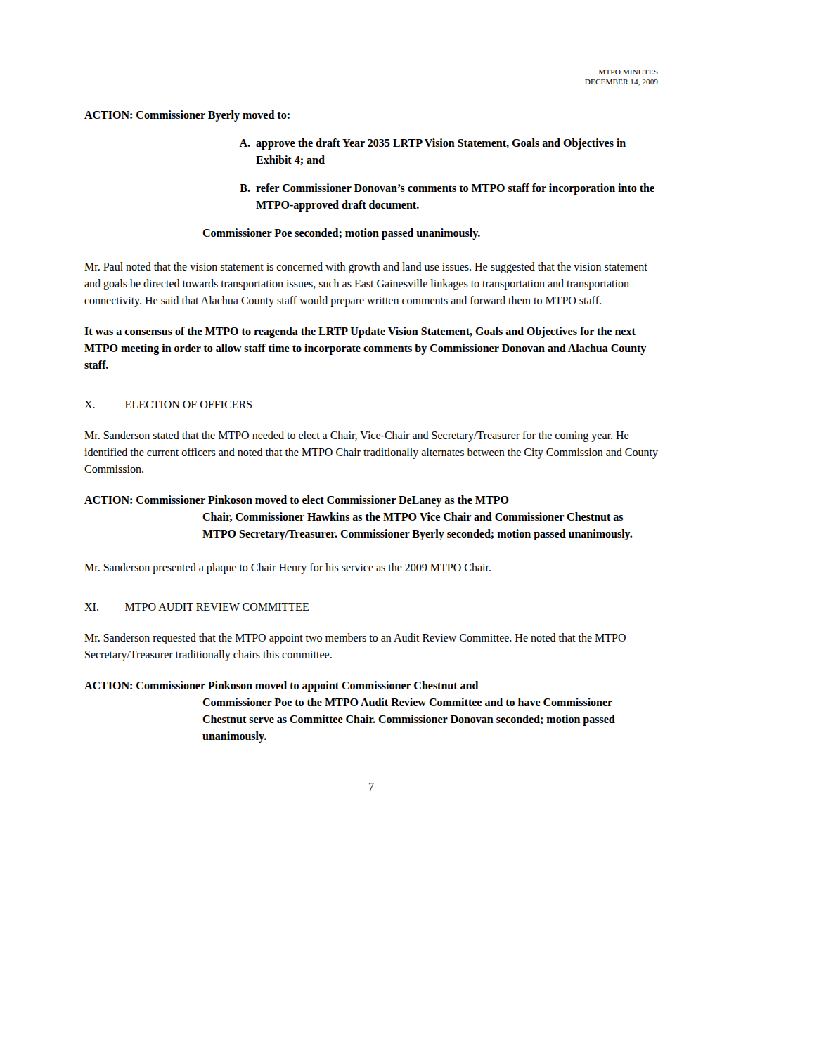MTPO MINUTES
DECEMBER 14, 2009
ACTION: Commissioner Byerly moved to:
approve the draft Year 2035 LRTP Vision Statement, Goals and Objectives in Exhibit 4; and
refer Commissioner Donovan’s comments to MTPO staff for incorporation into the MTPO-approved draft document.
Commissioner Poe seconded; motion passed unanimously.
Mr. Paul noted that the vision statement is concerned with growth and land use issues. He suggested that the vision statement and goals be directed towards transportation issues, such as East Gainesville linkages to transportation and transportation connectivity. He said that Alachua County staff would prepare written comments and forward them to MTPO staff.
It was a consensus of the MTPO to reagenda the LRTP Update Vision Statement, Goals and Objectives for the next MTPO meeting in order to allow staff time to incorporate comments by Commissioner Donovan and Alachua County staff.
X. ELECTION OF OFFICERS
Mr. Sanderson stated that the MTPO needed to elect a Chair, Vice-Chair and Secretary/Treasurer for the coming year. He identified the current officers and noted that the MTPO Chair traditionally alternates between the City Commission and County Commission.
ACTION: Commissioner Pinkoson moved to elect Commissioner DeLaney as the MTPO Chair, Commissioner Hawkins as the MTPO Vice Chair and Commissioner Chestnut as MTPO Secretary/Treasurer. Commissioner Byerly seconded; motion passed unanimously.
Mr. Sanderson presented a plaque to Chair Henry for his service as the 2009 MTPO Chair.
XI. MTPO AUDIT REVIEW COMMITTEE
Mr. Sanderson requested that the MTPO appoint two members to an Audit Review Committee. He noted that the MTPO Secretary/Treasurer traditionally chairs this committee.
ACTION: Commissioner Pinkoson moved to appoint Commissioner Chestnut and Commissioner Poe to the MTPO Audit Review Committee and to have Commissioner Chestnut serve as Committee Chair. Commissioner Donovan seconded; motion passed unanimously.
7